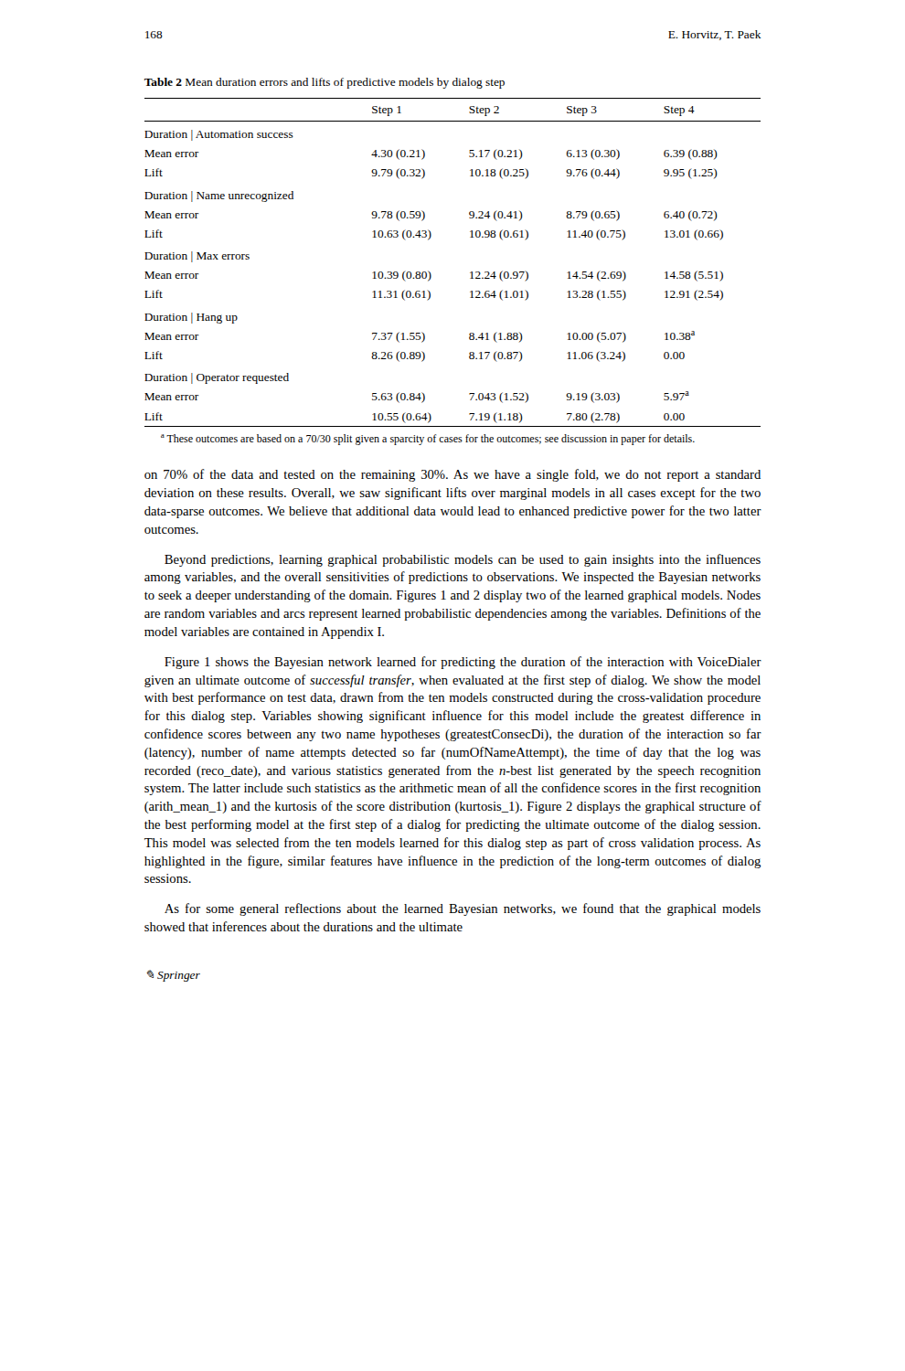168 E. Horvitz, T. Paek
Table 2 Mean duration errors and lifts of predictive models by dialog step
| | Step 1 | Step 2 | Step 3 | Step 4 |
| --- | --- | --- | --- | --- |
| Duration / Automation success | | | | |
| Mean error | 4.30 (0.21) | 5.17 (0.21) | 6.13 (0.30) | 6.39 (0.88) |
| Lift | 9.79 (0.32) | 10.18 (0.25) | 9.76 (0.44) | 9.95 (1.25) |
| Duration / Name unrecognized | | | | |
| Mean error | 9.78 (0.59) | 9.24 (0.41) | 8.79 (0.65) | 6.40 (0.72) |
| Lift | 10.63 (0.43) | 10.98 (0.61) | 11.40 (0.75) | 13.01 (0.66) |
| Duration / Max errors | | | | |
| Mean error | 10.39 (0.80) | 12.24 (0.97) | 14.54 (2.69) | 14.58 (5.51) |
| Lift | 11.31 (0.61) | 12.64 (1.01) | 13.28 (1.55) | 12.91 (2.54) |
| Duration / Hang up | | | | |
| Mean error | 7.37 (1.55) | 8.41 (1.88) | 10.00 (5.07) | 10.38 a |
| Lift | 8.26 (0.89) | 8.17 (0.87) | 11.06 (3.24) | 0.00 |
| Duration / Operator requested | | | | |
| Mean error | 5.63 (0.84) | 7.043 (1.52) | 9.19 (3.03) | 5.97 a |
| Lift | 10.55 (0.64) | 7.19 (1.18) | 7.80 (2.78) | 0.00 |
a These outcomes are based on a 70/30 split given a sparcity of cases for the outcomes; see discussion in paper for details.
on 70% of the data and tested on the remaining 30%. As we have a single fold, we do not report a standard deviation on these results. Overall, we saw significant lifts over marginal models in all cases except for the two data-sparse outcomes. We believe that additional data would lead to enhanced predictive power for the two latter outcomes.
Beyond predictions, learning graphical probabilistic models can be used to gain insights into the influences among variables, and the overall sensitivities of predictions to observations. We inspected the Bayesian networks to seek a deeper understanding of the domain. Figures 1 and 2 display two of the learned graphical models. Nodes are random variables and arcs represent learned probabilistic dependencies among the variables. Definitions of the model variables are contained in Appendix I.
Figure 1 shows the Bayesian network learned for predicting the duration of the interaction with VoiceDialer given an ultimate outcome of successful transfer, when evaluated at the first step of dialog. We show the model with best performance on test data, drawn from the ten models constructed during the cross-validation procedure for this dialog step. Variables showing significant influence for this model include the greatest difference in confidence scores between any two name hypotheses (greatestConsecDi), the duration of the interaction so far (latency), number of name attempts detected so far (numOfNameAttempt), the time of day that the log was recorded (reco_date), and various statistics generated from the n-best list generated by the speech recognition system. The latter include such statistics as the arithmetic mean of all the confidence scores in the first recognition (arith_mean_1) and the kurtosis of the score distribution (kurtosis_1). Figure 2 displays the graphical structure of the best performing model at the first step of a dialog for predicting the ultimate outcome of the dialog session. This model was selected from the ten models learned for this dialog step as part of cross validation process. As highlighted in the figure, similar features have influence in the prediction of the long-term outcomes of dialog sessions.
As for some general reflections about the learned Bayesian networks, we found that the graphical models showed that inferences about the durations and the ultimate
✎ Springer